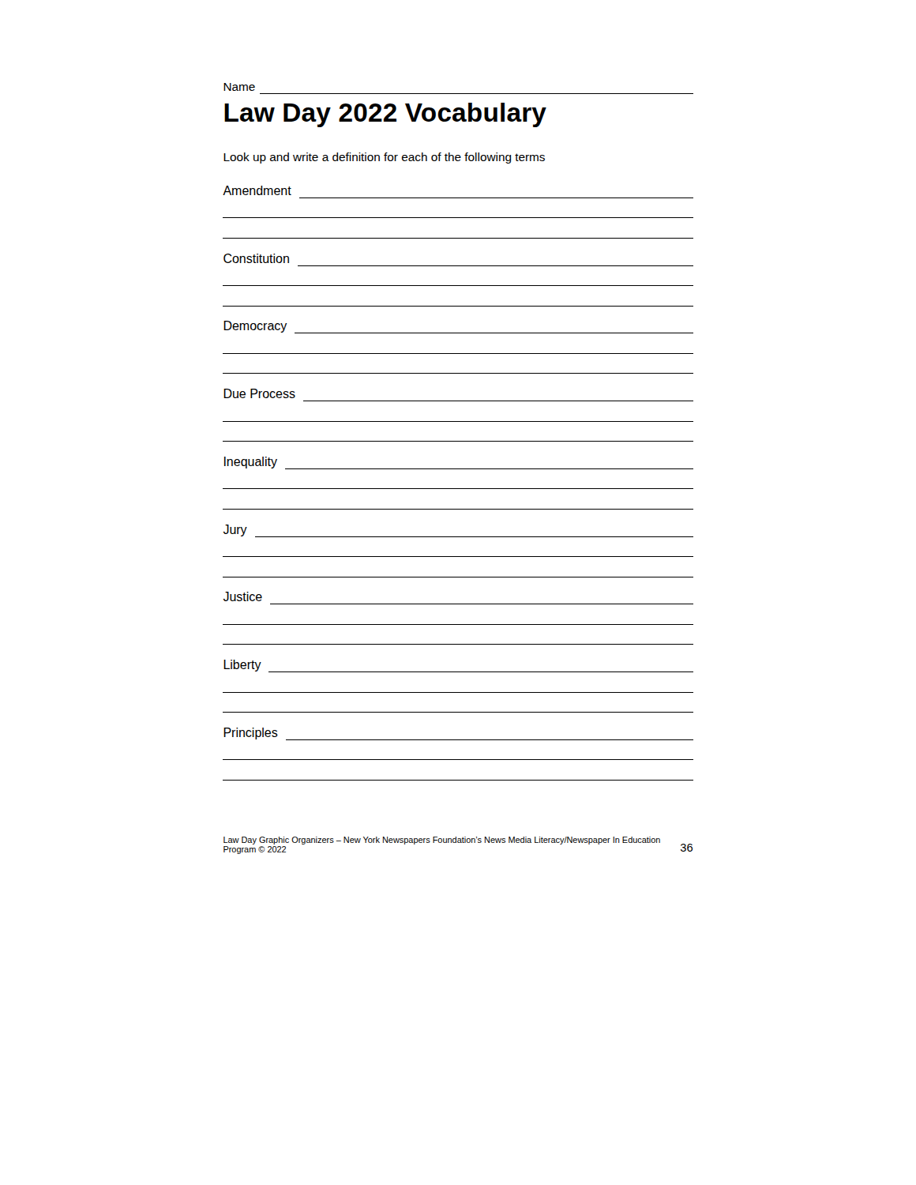Name
Law Day 2022 Vocabulary
Look up and write a definition for each of the following terms
Amendment
Constitution
Democracy
Due Process
Inequality
Jury
Justice
Liberty
Principles
Law Day Graphic Organizers – New York Newspapers Foundation’s News Media Literacy/Newspaper In Education Program © 2022
36